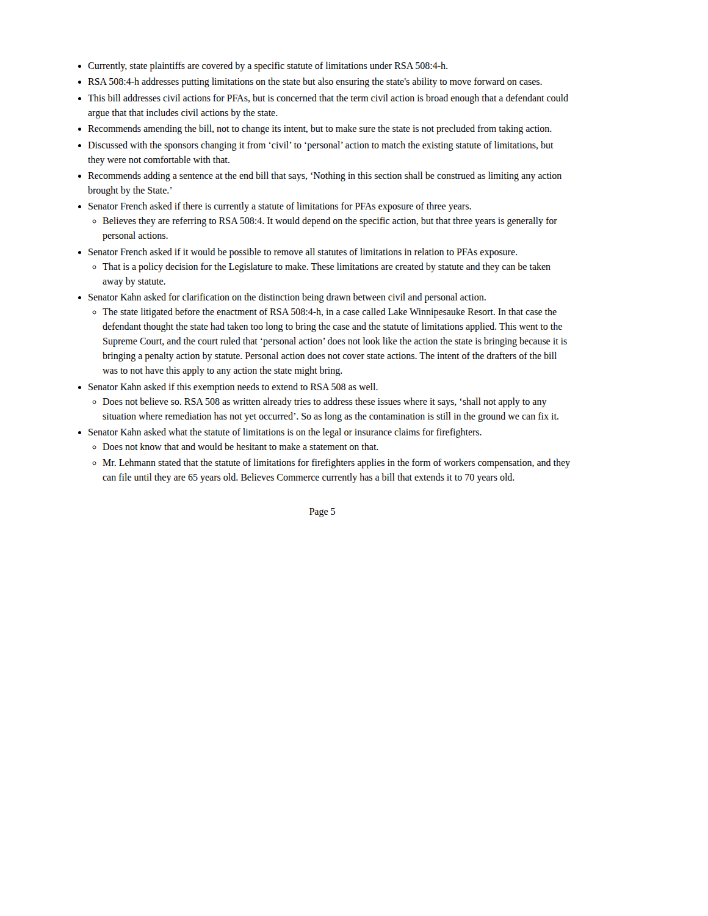Currently, state plaintiffs are covered by a specific statute of limitations under RSA 508:4-h.
RSA 508:4-h addresses putting limitations on the state but also ensuring the state's ability to move forward on cases.
This bill addresses civil actions for PFAs, but is concerned that the term civil action is broad enough that a defendant could argue that that includes civil actions by the state.
Recommends amending the bill, not to change its intent, but to make sure the state is not precluded from taking action.
Discussed with the sponsors changing it from ‘civil’ to ‘personal’ action to match the existing statute of limitations, but they were not comfortable with that.
Recommends adding a sentence at the end bill that says, ‘Nothing in this section shall be construed as limiting any action brought by the State.’
Senator French asked if there is currently a statute of limitations for PFAs exposure of three years.
Believes they are referring to RSA 508:4. It would depend on the specific action, but that three years is generally for personal actions.
Senator French asked if it would be possible to remove all statutes of limitations in relation to PFAs exposure.
That is a policy decision for the Legislature to make. These limitations are created by statute and they can be taken away by statute.
Senator Kahn asked for clarification on the distinction being drawn between civil and personal action.
The state litigated before the enactment of RSA 508:4-h, in a case called Lake Winnipesauke Resort. In that case the defendant thought the state had taken too long to bring the case and the statute of limitations applied. This went to the Supreme Court, and the court ruled that ‘personal action’ does not look like the action the state is bringing because it is bringing a penalty action by statute. Personal action does not cover state actions. The intent of the drafters of the bill was to not have this apply to any action the state might bring.
Senator Kahn asked if this exemption needs to extend to RSA 508 as well.
Does not believe so. RSA 508 as written already tries to address these issues where it says, ‘shall not apply to any situation where remediation has not yet occurred’. So as long as the contamination is still in the ground we can fix it.
Senator Kahn asked what the statute of limitations is on the legal or insurance claims for firefighters.
Does not know that and would be hesitant to make a statement on that.
Mr. Lehmann stated that the statute of limitations for firefighters applies in the form of workers compensation, and they can file until they are 65 years old. Believes Commerce currently has a bill that extends it to 70 years old.
Page 5